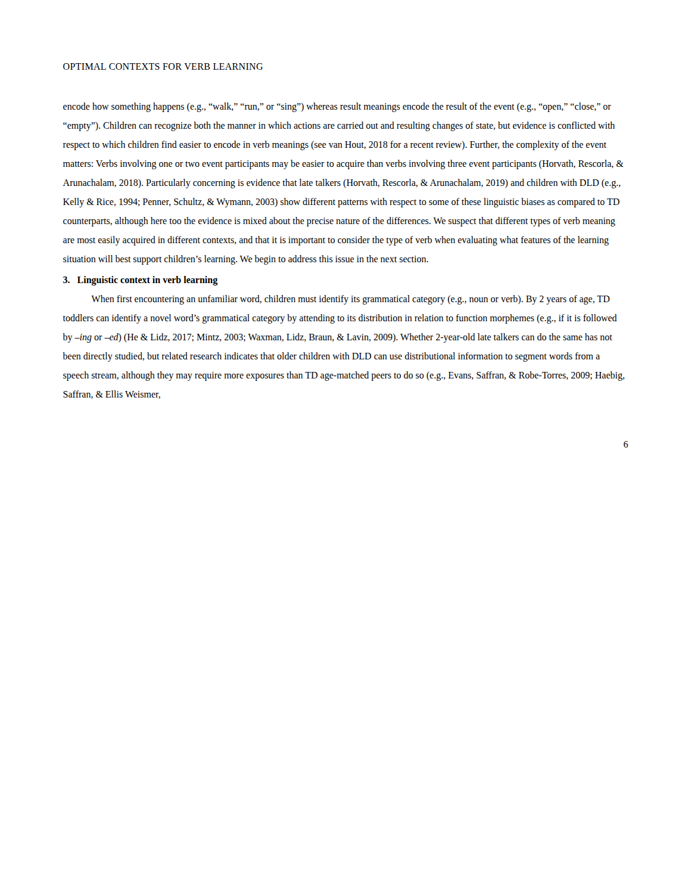OPTIMAL CONTEXTS FOR VERB LEARNING
encode how something happens (e.g., “walk,” “run,” or “sing”) whereas result meanings encode the result of the event (e.g., “open,” “close,” or “empty”). Children can recognize both the manner in which actions are carried out and resulting changes of state, but evidence is conflicted with respect to which children find easier to encode in verb meanings (see van Hout, 2018 for a recent review). Further, the complexity of the event matters: Verbs involving one or two event participants may be easier to acquire than verbs involving three event participants (Horvath, Rescorla, & Arunachalam, 2018). Particularly concerning is evidence that late talkers (Horvath, Rescorla, & Arunachalam, 2019) and children with DLD (e.g., Kelly & Rice, 1994; Penner, Schultz, & Wymann, 2003) show different patterns with respect to some of these linguistic biases as compared to TD counterparts, although here too the evidence is mixed about the precise nature of the differences. We suspect that different types of verb meaning are most easily acquired in different contexts, and that it is important to consider the type of verb when evaluating what features of the learning situation will best support children’s learning. We begin to address this issue in the next section.
3. Linguistic context in verb learning
When first encountering an unfamiliar word, children must identify its grammatical category (e.g., noun or verb). By 2 years of age, TD toddlers can identify a novel word’s grammatical category by attending to its distribution in relation to function morphemes (e.g., if it is followed by –ing or –ed) (He & Lidz, 2017; Mintz, 2003; Waxman, Lidz, Braun, & Lavin, 2009). Whether 2-year-old late talkers can do the same has not been directly studied, but related research indicates that older children with DLD can use distributional information to segment words from a speech stream, although they may require more exposures than TD age-matched peers to do so (e.g., Evans, Saffran, & Robe-Torres, 2009; Haebig, Saffran, & Ellis Weismer,
6